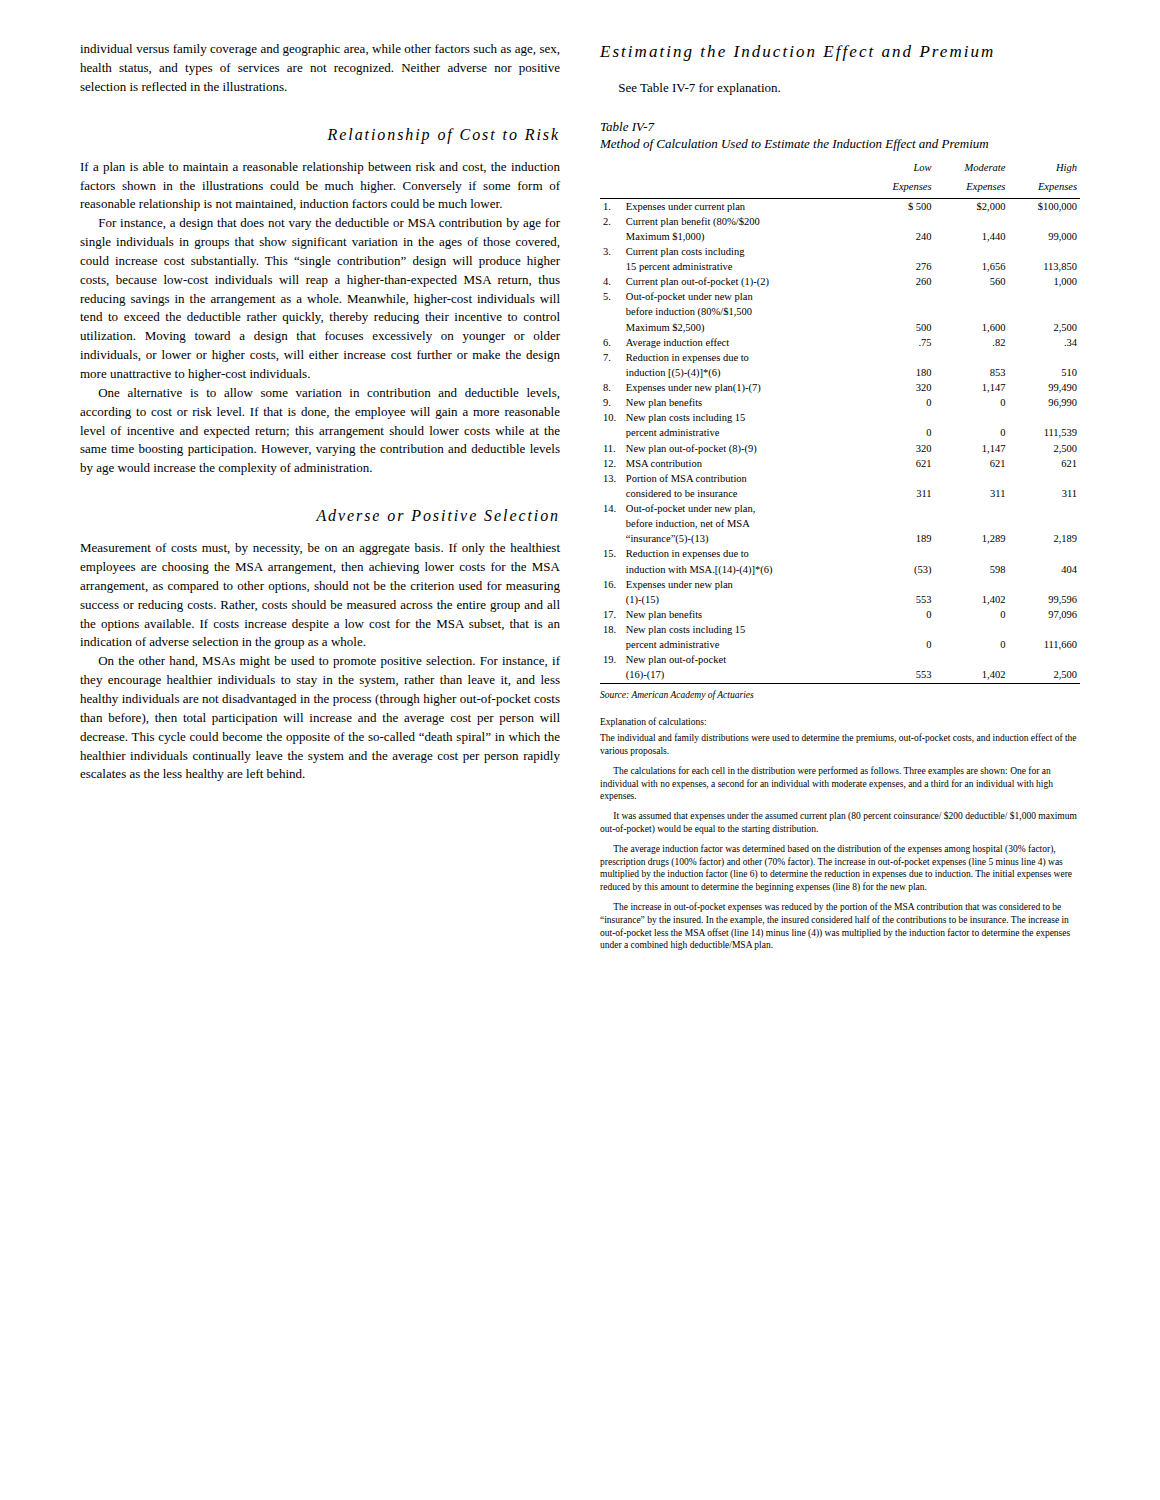individual versus family coverage and geographic area, while other factors such as age, sex, health status, and types of services are not recognized. Neither adverse nor positive selection is reflected in the illustrations.
Relationship of Cost to Risk
If a plan is able to maintain a reasonable relationship between risk and cost, the induction factors shown in the illustrations could be much higher. Conversely if some form of reasonable relationship is not maintained, induction factors could be much lower.
For instance, a design that does not vary the deductible or MSA contribution by age for single individuals in groups that show significant variation in the ages of those covered, could increase cost substantially. This “single contribution” design will produce higher costs, because low-cost individuals will reap a higher-than-expected MSA return, thus reducing savings in the arrangement as a whole. Meanwhile, higher-cost individuals will tend to exceed the deductible rather quickly, thereby reducing their incentive to control utilization. Moving toward a design that focuses excessively on younger or older individuals, or lower or higher costs, will either increase cost further or make the design more unattractive to higher-cost individuals.
One alternative is to allow some variation in contribution and deductible levels, according to cost or risk level. If that is done, the employee will gain a more reasonable level of incentive and expected return; this arrangement should lower costs while at the same time boosting participation. However, varying the contribution and deductible levels by age would increase the complexity of administration.
Adverse or Positive Selection
Measurement of costs must, by necessity, be on an aggregate basis. If only the healthiest employees are choosing the MSA arrangement, then achieving lower costs for the MSA arrangement, as compared to other options, should not be the criterion used for measuring success or reducing costs. Rather, costs should be measured across the entire group and all the options available. If costs increase despite a low cost for the MSA subset, that is an indication of adverse selection in the group as a whole.
On the other hand, MSAs might be used to promote positive selection. For instance, if they encourage healthier individuals to stay in the system, rather than leave it, and less healthy individuals are not disadvantaged in the process (through higher out-of-pocket costs than before), then total participation will increase and the average cost per person will decrease. This cycle could become the opposite of the so-called “death spiral” in which the healthier individuals continually leave the system and the average cost per person rapidly escalates as the less healthy are left behind.
Estimating the Induction Effect and Premium
See Table IV-7 for explanation.
Table IV-7 Method of Calculation Used to Estimate the Induction Effect and Premium
| | | Low | Moderate | High |
| --- | --- | --- | --- | --- |
| | | Expenses | Expenses | Expenses |
| 1. | Expenses under current plan | $ 500 | $2,000 | $100,000 |
| 2. | Current plan benefit (80%/$200 | | | |
| | Maximum $1,000) | 240 | 1,440 | 99,000 |
| 3. | Current plan costs including | | | |
| | 15 percent administrative | 276 | 1,656 | 113,850 |
| 4. | Current plan out-of-pocket (1)-(2) | 260 | 560 | 1,000 |
| 5. | Out-of-pocket under new plan | | | |
| | before induction (80%/$1,500 | | | |
| | Maximum $2,500) | 500 | 1,600 | 2,500 |
| 6. | Average induction effect | .75 | .82 | .34 |
| 7. | Reduction in expenses due to | | | |
| | induction [(5)-(4)]*(6) | 180 | 853 | 510 |
| 8. | Expenses under new plan(1)-(7) | 320 | 1,147 | 99,490 |
| 9. | New plan benefits | 0 | 0 | 96,990 |
| 10. | New plan costs including 15 | | | |
| | percent administrative | 0 | 0 | 111,539 |
| 11. | New plan out-of-pocket (8)-(9) | 320 | 1,147 | 2,500 |
| 12. | MSA contribution | 621 | 621 | 621 |
| 13. | Portion of MSA contribution | | | |
| | considered to be insurance | 311 | 311 | 311 |
| 14. | Out-of-pocket under new plan, | | | |
| | before induction, net of MSA | | | |
| | “insurance”(5)-(13) | 189 | 1,289 | 2,189 |
| 15. | Reduction in expenses due to | | | |
| | induction with MSA.[(14)-(4)]*(6) | (53) | 598 | 404 |
| 16. | Expenses under new plan | | | |
| | (1)-(15) | 553 | 1,402 | 99,596 |
| 17. | New plan benefits | 0 | 0 | 97,096 |
| 18. | New plan costs including 15 | | | |
| | percent administrative | 0 | 0 | 111,660 |
| 19. | New plan out-of-pocket | | | |
| | (16)-(17) | 553 | 1,402 | 2,500 |
Source: American Academy of Actuaries
Explanation of calculations:
The individual and family distributions were used to determine the premiums, out-of-pocket costs, and induction effect of the various proposals.
The calculations for each cell in the distribution were performed as follows. Three examples are shown: One for an individual with no expenses, a second for an individual with moderate expenses, and a third for an individual with high expenses.
It was assumed that expenses under the assumed current plan (80 percent coinsurance/ $200 deductible/ $1,000 maximum out-of-pocket) would be equal to the starting distribution.
The average induction factor was determined based on the distribution of the expenses among hospital (30% factor), prescription drugs (100% factor) and other (70% factor). The increase in out-of-pocket expenses (line 5 minus line 4) was multiplied by the induction factor (line 6) to determine the reduction in expenses due to induction. The initial expenses were reduced by this amount to determine the beginning expenses (line 8) for the new plan.
The increase in out-of-pocket expenses was reduced by the portion of the MSA contribution that was considered to be “insurance” by the insured. In the example, the insured considered half of the contributions to be insurance. The increase in out-of-pocket less the MSA offset (line 14) minus line (4)) was multiplied by the induction factor to determine the expenses under a combined high deductible/MSA plan.